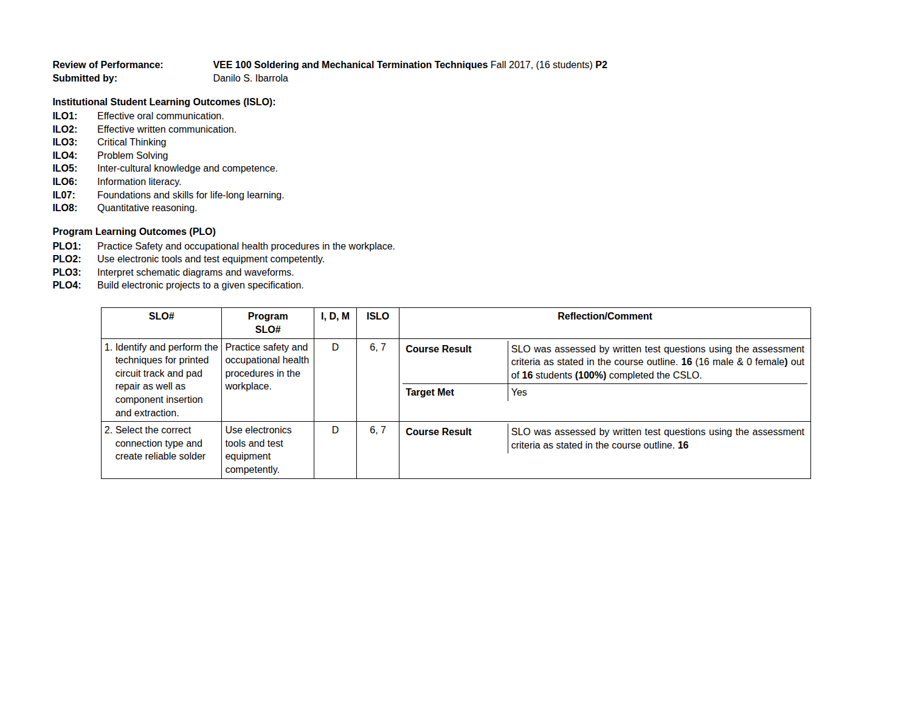Review of Performance: VEE 100 Soldering and Mechanical Termination Techniques Fall 2017, (16 students) P2
Submitted by: Danilo S. Ibarrola
Institutional Student Learning Outcomes (ISLO):
ILO1: Effective oral communication.
ILO2: Effective written communication.
ILO3: Critical Thinking
ILO4: Problem Solving
ILO5: Inter-cultural knowledge and competence.
ILO6: Information literacy.
IL07: Foundations and skills for life-long learning.
ILO8: Quantitative reasoning.
Program Learning Outcomes (PLO)
PLO1: Practice Safety and occupational health procedures in the workplace.
PLO2: Use electronic tools and test equipment competently.
PLO3: Interpret schematic diagrams and waveforms.
PLO4: Build electronic projects to a given specification.
| SLO# | Program SLO# | I, D, M | ISLO | Reflection/Comment |
| --- | --- | --- | --- | --- |
| Identify and perform the techniques for printed circuit track and pad repair as well as component insertion and extraction. | Practice safety and occupational health procedures in the workplace. | D | 6, 7 | / Course Result / SLO was assessed by written test questions using the assessment criteria as stated in the course outline. 16 (16 male & 0 female ) out of 16 students (100%) completed the CSLO. / / Target Met / Yes / |
| Select the correct connection type and create reliable solder | Use electronics tools and test equipment competently. | D | 6, 7 | / Course Result / SLO was assessed by written test questions using the assessment criteria as stated in the course outline. 16 / |